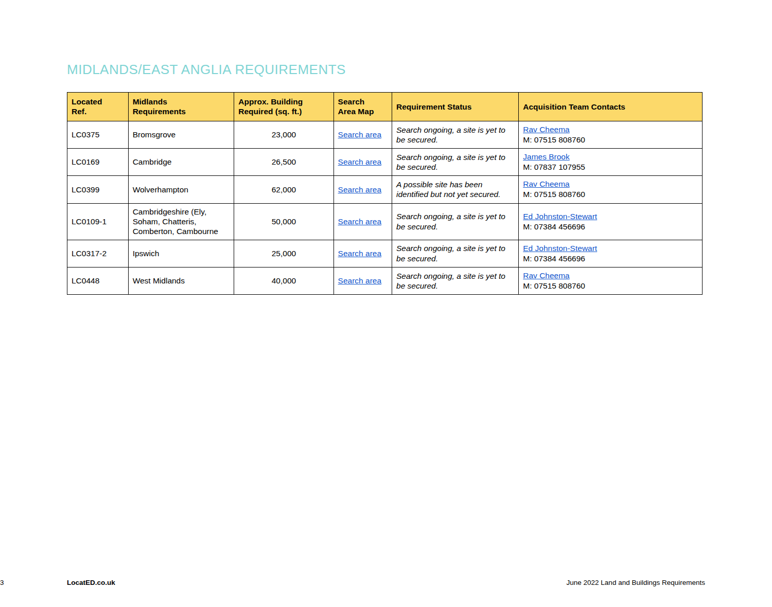MIDLANDS/EAST ANGLIA REQUIREMENTS
| Located Ref. | Midlands Requirements | Approx. Building Required (sq. ft.) | Search Area Map | Requirement Status | Acquisition Team Contacts |
| --- | --- | --- | --- | --- | --- |
| LC0375 | Bromsgrove | 23,000 | Search area | Search ongoing, a site is yet to be secured. | Rav Cheema M: 07515 808760 |
| LC0169 | Cambridge | 26,500 | Search area | Search ongoing, a site is yet to be secured. | James Brook M: 07837 107955 |
| LC0399 | Wolverhampton | 62,000 | Search area | A possible site has been identified but not yet secured. | Rav Cheema M: 07515 808760 |
| LC0109-1 | Cambridgeshire (Ely, Soham, Chatteris, Comberton, Cambourne | 50,000 | Search area | Search ongoing, a site is yet to be secured. | Ed Johnston-Stewart M: 07384 456696 |
| LC0317-2 | Ipswich | 25,000 | Search area | Search ongoing, a site is yet to be secured. | Ed Johnston-Stewart M: 07384 456696 |
| LC0448 | West Midlands | 40,000 | Search area | Search ongoing, a site is yet to be secured. | Rav Cheema M: 07515 808760 |
LocatED.co.uk 3 June 2022 Land and Buildings Requirements